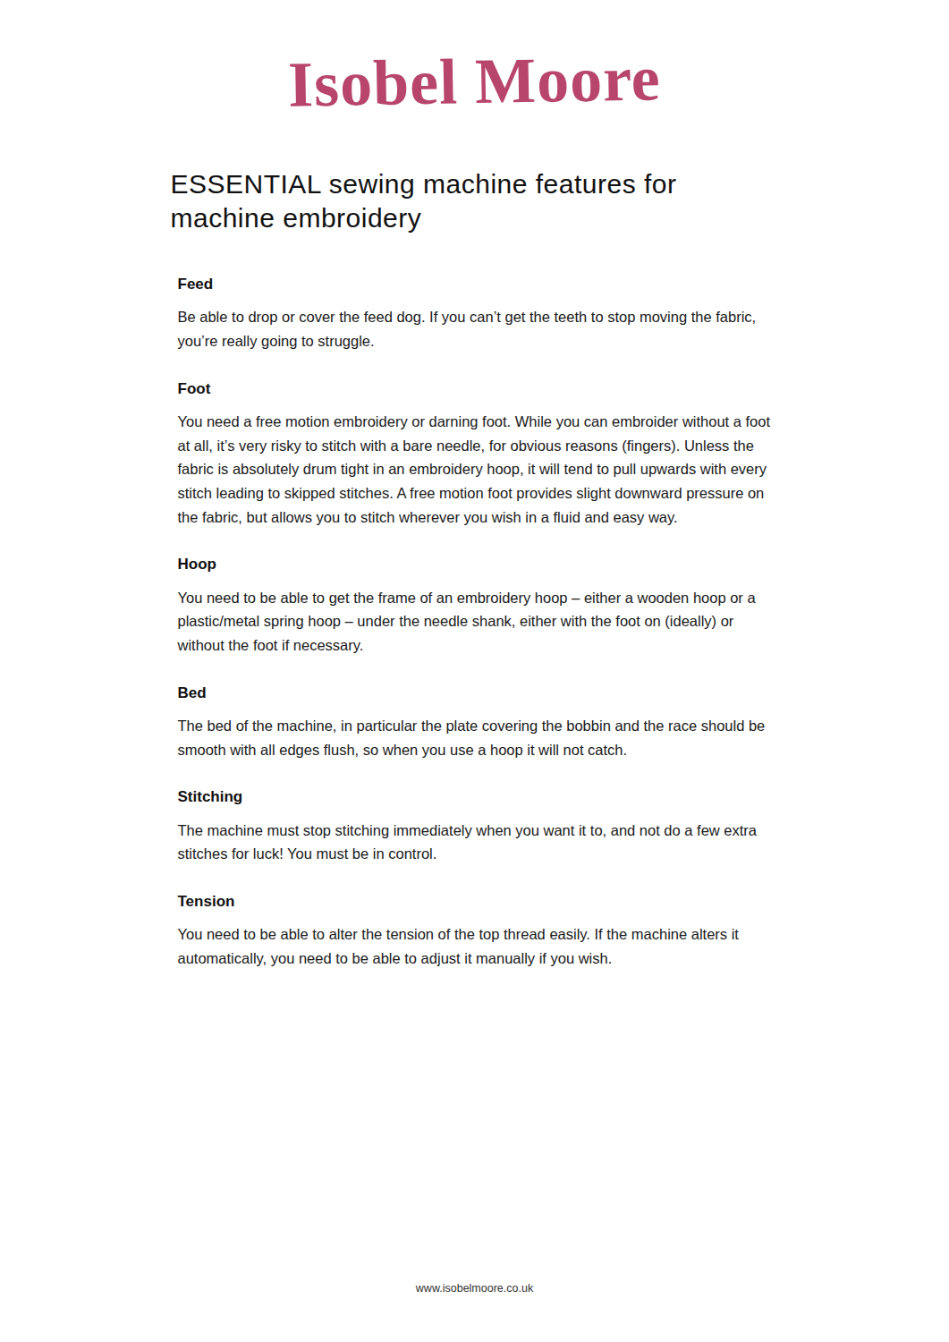Isobel Moore
ESSENTIAL sewing machine features for machine embroidery
Feed
Be able to drop or cover the feed dog. If you can’t get the teeth to stop moving the fabric, you’re really going to struggle.
Foot
You need a free motion embroidery or darning foot. While you can embroider without a foot at all, it’s very risky to stitch with a bare needle, for obvious reasons (fingers). Unless the fabric is absolutely drum tight in an embroidery hoop, it will tend to pull upwards with every stitch leading to skipped stitches. A free motion foot provides slight downward pressure on the fabric, but allows you to stitch wherever you wish in a fluid and easy way.
Hoop
You need to be able to get the frame of an embroidery hoop – either a wooden hoop or a plastic/metal spring hoop – under the needle shank, either with the foot on (ideally) or without the foot if necessary.
Bed
The bed of the machine, in particular the plate covering the bobbin and the race should be smooth with all edges flush, so when you use a hoop it will not catch.
Stitching
The machine must stop stitching immediately when you want it to, and not do a few extra stitches for luck! You must be in control.
Tension
You need to be able to alter the tension of the top thread easily. If the machine alters it automatically, you need to be able to adjust it manually if you wish.
www.isobelmoore.co.uk